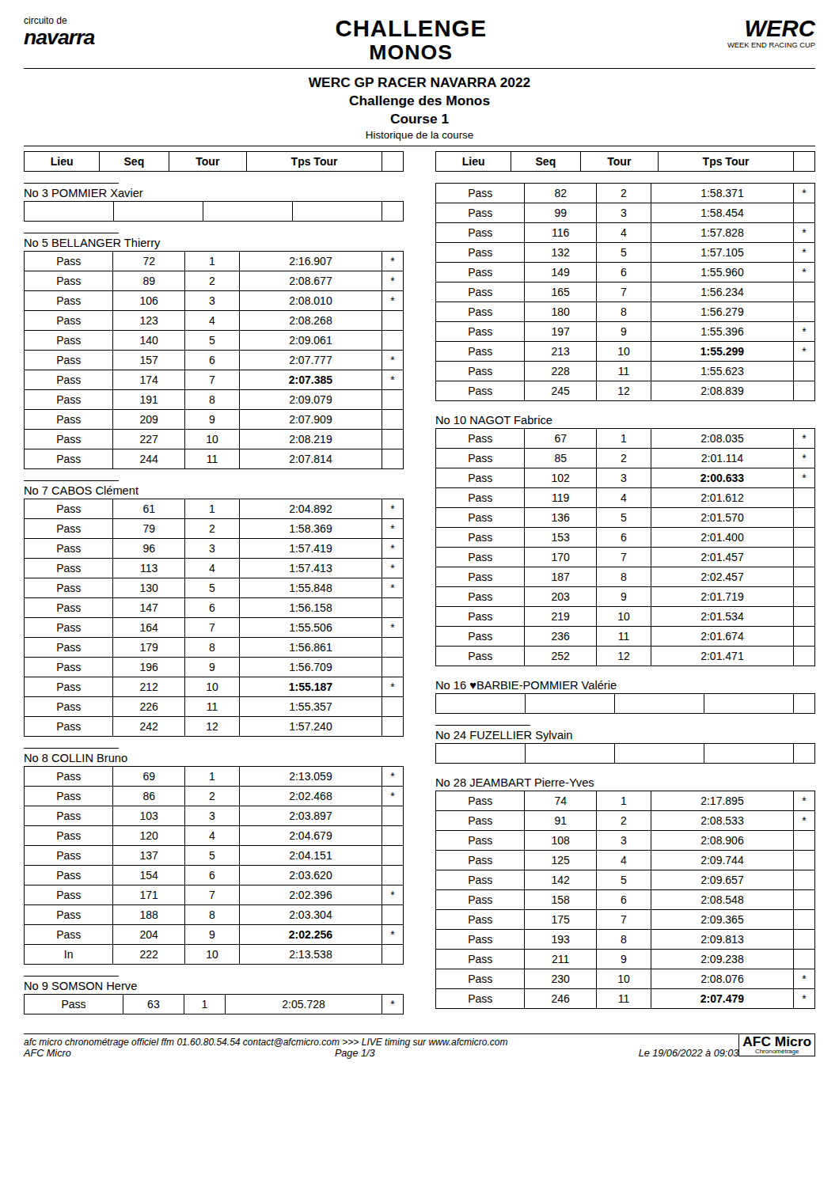circuito de navarra
CHALLENGE MONOS
WERC WEEK END RACING CUP
WERC GP RACER NAVARRA 2022
Challenge des Monos
Course 1
Historique de la course
| Lieu | Seq | Tour | Tps Tour | |
| --- | --- | --- | --- | --- |
No 3 POMMIER Xavier
No 5 BELLANGER Thierry
| Pass | 72 | 1 | 2:16.907 | * |
| Pass | 89 | 2 | 2:08.677 | * |
| Pass | 106 | 3 | 2:08.010 | * |
| Pass | 123 | 4 | 2:08.268 | |
| Pass | 140 | 5 | 2:09.061 | |
| Pass | 157 | 6 | 2:07.777 | * |
| Pass | 174 | 7 | 2:07.385 | * |
| Pass | 191 | 8 | 2:09.079 | |
| Pass | 209 | 9 | 2:07.909 | |
| Pass | 227 | 10 | 2:08.219 | |
| Pass | 244 | 11 | 2:07.814 | |
No 7 CABOS Clément
| Pass | 61 | 1 | 2:04.892 | * |
| Pass | 79 | 2 | 1:58.369 | * |
| Pass | 96 | 3 | 1:57.419 | * |
| Pass | 113 | 4 | 1:57.413 | * |
| Pass | 130 | 5 | 1:55.848 | * |
| Pass | 147 | 6 | 1:56.158 | |
| Pass | 164 | 7 | 1:55.506 | * |
| Pass | 179 | 8 | 1:56.861 | |
| Pass | 196 | 9 | 1:56.709 | |
| Pass | 212 | 10 | 1:55.187 | * |
| Pass | 226 | 11 | 1:55.357 | |
| Pass | 242 | 12 | 1:57.240 | |
No 8 COLLIN Bruno
| Pass | 69 | 1 | 2:13.059 | * |
| Pass | 86 | 2 | 2:02.468 | * |
| Pass | 103 | 3 | 2:03.897 | |
| Pass | 120 | 4 | 2:04.679 | |
| Pass | 137 | 5 | 2:04.151 | |
| Pass | 154 | 6 | 2:03.620 | |
| Pass | 171 | 7 | 2:02.396 | * |
| Pass | 188 | 8 | 2:03.304 | |
| Pass | 204 | 9 | 2:02.256 | * |
| In | 222 | 10 | 2:13.538 | |
No 9 SOMSON Herve
| Pass | 63 | 1 | 2:05.728 | * |
| Lieu | Seq | Tour | Tps Tour | |
| --- | --- | --- | --- | --- |
| Pass | 82 | 2 | 1:58.371 | * |
| Pass | 99 | 3 | 1:58.454 | |
| Pass | 116 | 4 | 1:57.828 | * |
| Pass | 132 | 5 | 1:57.105 | * |
| Pass | 149 | 6 | 1:55.960 | * |
| Pass | 165 | 7 | 1:56.234 | |
| Pass | 180 | 8 | 1:56.279 | |
| Pass | 197 | 9 | 1:55.396 | * |
| Pass | 213 | 10 | 1:55.299 | * |
| Pass | 228 | 11 | 1:55.623 | |
| Pass | 245 | 12 | 2:08.839 | |
No 10 NAGOT Fabrice
| Pass | 67 | 1 | 2:08.035 | * |
| Pass | 85 | 2 | 2:01.114 | * |
| Pass | 102 | 3 | 2:00.633 | * |
| Pass | 119 | 4 | 2:01.612 | |
| Pass | 136 | 5 | 2:01.570 | |
| Pass | 153 | 6 | 2:01.400 | |
| Pass | 170 | 7 | 2:01.457 | |
| Pass | 187 | 8 | 2:02.457 | |
| Pass | 203 | 9 | 2:01.719 | |
| Pass | 219 | 10 | 2:01.534 | |
| Pass | 236 | 11 | 2:01.674 | |
| Pass | 252 | 12 | 2:01.471 | |
No 16 ♥BARBIE-POMMIER Valérie
No 24 FUZELLIER Sylvain
No 28 JEAMBART Pierre-Yves
| Pass | 74 | 1 | 2:17.895 | * |
| Pass | 91 | 2 | 2:08.533 | * |
| Pass | 108 | 3 | 2:08.906 | |
| Pass | 125 | 4 | 2:09.744 | |
| Pass | 142 | 5 | 2:09.657 | |
| Pass | 158 | 6 | 2:08.548 | |
| Pass | 175 | 7 | 2:09.365 | |
| Pass | 193 | 8 | 2:09.813 | |
| Pass | 211 | 9 | 2:09.238 | |
| Pass | 230 | 10 | 2:08.076 | * |
| Pass | 246 | 11 | 2:07.479 | * |
AFC MicroChronométrage
afc micro chronométrage officiel ffm 01.60.80.54.54 contact@afcmicro.com >>> LIVE timing sur www.afcmicro.com
AFC Micro Page 1/3 Le 19/06/2022 à 09:03